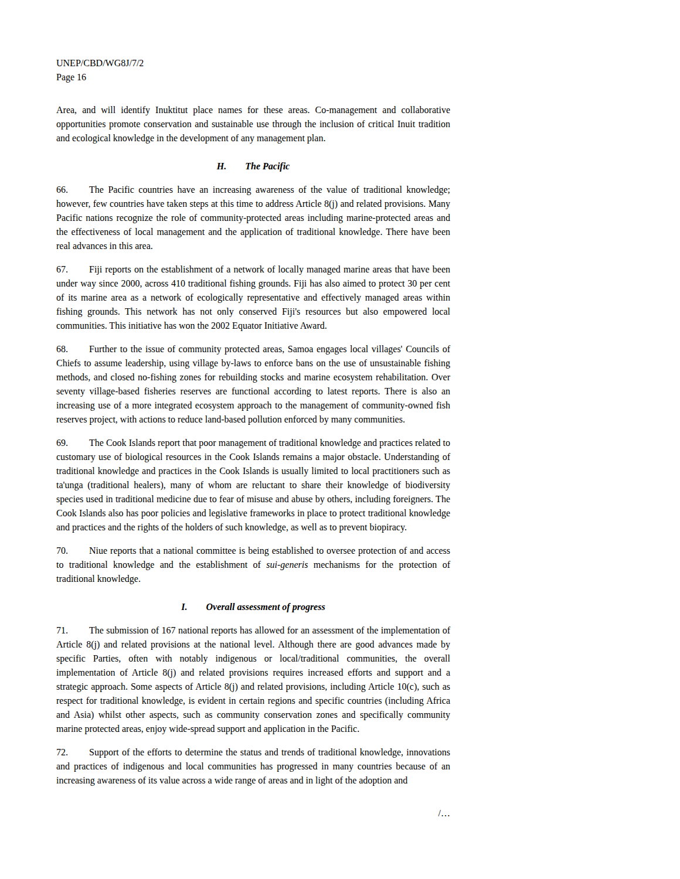UNEP/CBD/WG8J/7/2
Page 16
Area, and will identify Inuktitut place names for these areas. Co-management and collaborative opportunities promote conservation and sustainable use through the inclusion of critical Inuit tradition and ecological knowledge in the development of any management plan.
H. The Pacific
66. The Pacific countries have an increasing awareness of the value of traditional knowledge; however, few countries have taken steps at this time to address Article 8(j) and related provisions. Many Pacific nations recognize the role of community-protected areas including marine-protected areas and the effectiveness of local management and the application of traditional knowledge. There have been real advances in this area.
67. Fiji reports on the establishment of a network of locally managed marine areas that have been under way since 2000, across 410 traditional fishing grounds. Fiji has also aimed to protect 30 per cent of its marine area as a network of ecologically representative and effectively managed areas within fishing grounds. This network has not only conserved Fiji's resources but also empowered local communities. This initiative has won the 2002 Equator Initiative Award.
68. Further to the issue of community protected areas, Samoa engages local villages' Councils of Chiefs to assume leadership, using village by-laws to enforce bans on the use of unsustainable fishing methods, and closed no-fishing zones for rebuilding stocks and marine ecosystem rehabilitation. Over seventy village-based fisheries reserves are functional according to latest reports. There is also an increasing use of a more integrated ecosystem approach to the management of community-owned fish reserves project, with actions to reduce land-based pollution enforced by many communities.
69. The Cook Islands report that poor management of traditional knowledge and practices related to customary use of biological resources in the Cook Islands remains a major obstacle. Understanding of traditional knowledge and practices in the Cook Islands is usually limited to local practitioners such as ta'unga (traditional healers), many of whom are reluctant to share their knowledge of biodiversity species used in traditional medicine due to fear of misuse and abuse by others, including foreigners. The Cook Islands also has poor policies and legislative frameworks in place to protect traditional knowledge and practices and the rights of the holders of such knowledge, as well as to prevent biopiracy.
70. Niue reports that a national committee is being established to oversee protection of and access to traditional knowledge and the establishment of sui-generis mechanisms for the protection of traditional knowledge.
I. Overall assessment of progress
71. The submission of 167 national reports has allowed for an assessment of the implementation of Article 8(j) and related provisions at the national level. Although there are good advances made by specific Parties, often with notably indigenous or local/traditional communities, the overall implementation of Article 8(j) and related provisions requires increased efforts and support and a strategic approach. Some aspects of Article 8(j) and related provisions, including Article 10(c), such as respect for traditional knowledge, is evident in certain regions and specific countries (including Africa and Asia) whilst other aspects, such as community conservation zones and specifically community marine protected areas, enjoy wide-spread support and application in the Pacific.
72. Support of the efforts to determine the status and trends of traditional knowledge, innovations and practices of indigenous and local communities has progressed in many countries because of an increasing awareness of its value across a wide range of areas and in light of the adoption and
/…